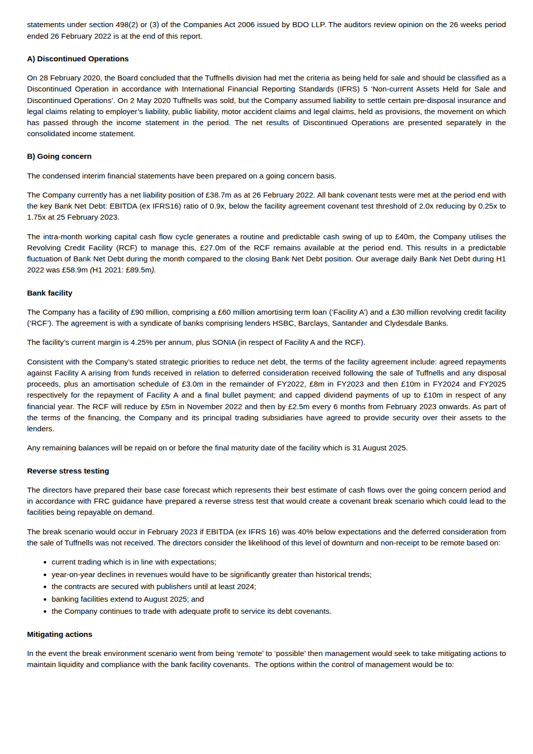statements under section 498(2) or (3) of the Companies Act 2006 issued by BDO LLP. The auditors review opinion on the 26 weeks period ended 26 February 2022 is at the end of this report.
A) Discontinued Operations
On 28 February 2020, the Board concluded that the Tuffnells division had met the criteria as being held for sale and should be classified as a Discontinued Operation in accordance with International Financial Reporting Standards (IFRS) 5 ‘Non-current Assets Held for Sale and Discontinued Operations’. On 2 May 2020 Tuffnells was sold, but the Company assumed liability to settle certain pre-disposal insurance and legal claims relating to employer’s liability, public liability, motor accident claims and legal claims, held as provisions, the movement on which has passed through the income statement in the period. The net results of Discontinued Operations are presented separately in the consolidated income statement.
B) Going concern
The condensed interim financial statements have been prepared on a going concern basis.
The Company currently has a net liability position of £38.7m as at 26 February 2022. All bank covenant tests were met at the period end with the key Bank Net Debt: EBITDA (ex IFRS16) ratio of 0.9x, below the facility agreement covenant test threshold of 2.0x reducing by 0.25x to 1.75x at 25 February 2023.
The intra-month working capital cash flow cycle generates a routine and predictable cash swing of up to £40m, the Company utilises the Revolving Credit Facility (RCF) to manage this, £27.0m of the RCF remains available at the period end. This results in a predictable fluctuation of Bank Net Debt during the month compared to the closing Bank Net Debt position. Our average daily Bank Net Debt during H1 2022 was £58.9m (H1 2021: £89.5m).
Bank facility
The Company has a facility of £90 million, comprising a £60 million amortising term loan (‘Facility A’) and a £30 million revolving credit facility (‘RCF’). The agreement is with a syndicate of banks comprising lenders HSBC, Barclays, Santander and Clydesdale Banks.
The facility’s current margin is 4.25% per annum, plus SONIA (in respect of Facility A and the RCF).
Consistent with the Company’s stated strategic priorities to reduce net debt, the terms of the facility agreement include: agreed repayments against Facility A arising from funds received in relation to deferred consideration received following the sale of Tuffnells and any disposal proceeds, plus an amortisation schedule of £3.0m in the remainder of FY2022, £8m in FY2023 and then £10m in FY2024 and FY2025 respectively for the repayment of Facility A and a final bullet payment; and capped dividend payments of up to £10m in respect of any financial year. The RCF will reduce by £5m in November 2022 and then by £2.5m every 6 months from February 2023 onwards. As part of the terms of the financing, the Company and its principal trading subsidiaries have agreed to provide security over their assets to the lenders.
Any remaining balances will be repaid on or before the final maturity date of the facility which is 31 August 2025.
Reverse stress testing
The directors have prepared their base case forecast which represents their best estimate of cash flows over the going concern period and in accordance with FRC guidance have prepared a reverse stress test that would create a covenant break scenario which could lead to the facilities being repayable on demand.
The break scenario would occur in February 2023 if EBITDA (ex IFRS 16) was 40% below expectations and the deferred consideration from the sale of Tuffnells was not received. The directors consider the likelihood of this level of downturn and non-receipt to be remote based on:
current trading which is in line with expectations;
year-on-year declines in revenues would have to be significantly greater than historical trends;
the contracts are secured with publishers until at least 2024;
banking facilities extend to August 2025; and
the Company continues to trade with adequate profit to service its debt covenants.
Mitigating actions
In the event the break environment scenario went from being ‘remote’ to ‘possible’ then management would seek to take mitigating actions to maintain liquidity and compliance with the bank facility covenants. The options within the control of management would be to: